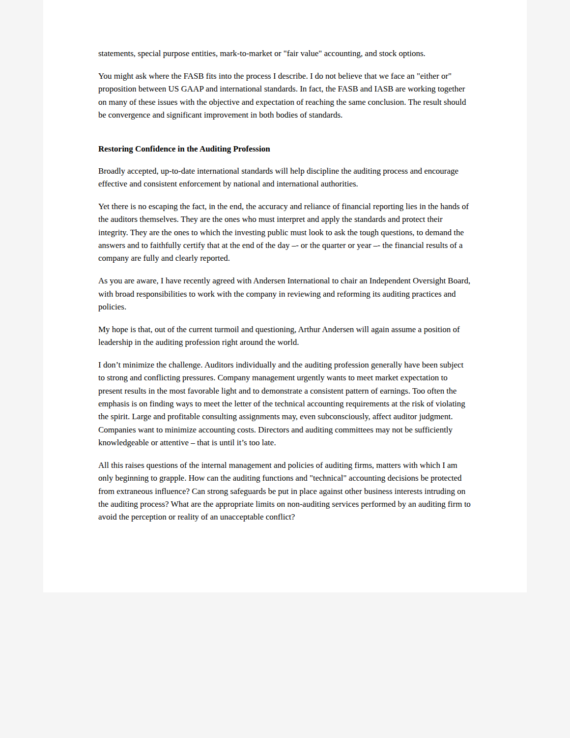statements, special purpose entities, mark-to-market or "fair value" accounting, and stock options.
You might ask where the FASB fits into the process I describe. I do not believe that we face an "either or" proposition between US GAAP and international standards. In fact, the FASB and IASB are working together on many of these issues with the objective and expectation of reaching the same conclusion. The result should be convergence and significant improvement in both bodies of standards.
Restoring Confidence in the Auditing Profession
Broadly accepted, up-to-date international standards will help discipline the auditing process and encourage effective and consistent enforcement by national and international authorities.
Yet there is no escaping the fact, in the end, the accuracy and reliance of financial reporting lies in the hands of the auditors themselves. They are the ones who must interpret and apply the standards and protect their integrity. They are the ones to which the investing public must look to ask the tough questions, to demand the answers and to faithfully certify that at the end of the day –- or the quarter or year –- the financial results of a company are fully and clearly reported.
As you are aware, I have recently agreed with Andersen International to chair an Independent Oversight Board, with broad responsibilities to work with the company in reviewing and reforming its auditing practices and policies.
My hope is that, out of the current turmoil and questioning, Arthur Andersen will again assume a position of leadership in the auditing profession right around the world.
I don’t minimize the challenge. Auditors individually and the auditing profession generally have been subject to strong and conflicting pressures. Company management urgently wants to meet market expectation to present results in the most favorable light and to demonstrate a consistent pattern of earnings. Too often the emphasis is on finding ways to meet the letter of the technical accounting requirements at the risk of violating the spirit. Large and profitable consulting assignments may, even subconsciously, affect auditor judgment. Companies want to minimize accounting costs. Directors and auditing committees may not be sufficiently knowledgeable or attentive – that is until it’s too late.
All this raises questions of the internal management and policies of auditing firms, matters with which I am only beginning to grapple. How can the auditing functions and "technical" accounting decisions be protected from extraneous influence? Can strong safeguards be put in place against other business interests intruding on the auditing process? What are the appropriate limits on non-auditing services performed by an auditing firm to avoid the perception or reality of an unacceptable conflict?